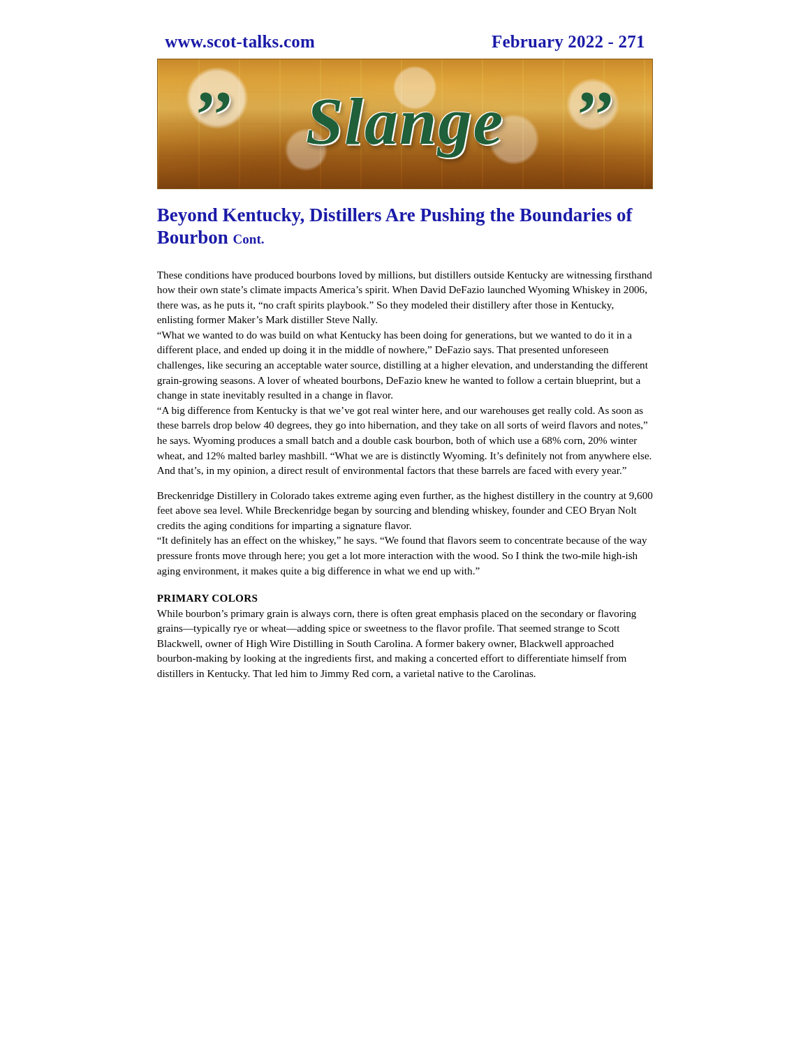www.scot-talks.com February 2022 - 271
’’
Slange
’’
Beyond Kentucky, Distillers Are Pushing the Boundaries of Bourbon Cont.
These conditions have produced bourbons loved by millions, but distillers outside Kentucky are witnessing firsthand how their own state’s climate impacts America’s spirit. When David DeFazio launched Wyoming Whiskey in 2006, there was, as he puts it, “no craft spirits playbook.” So they modeled their distillery after those in Kentucky, enlisting former Maker’s Mark distiller Steve Nally.
“What we wanted to do was build on what Kentucky has been doing for generations, but we wanted to do it in a different place, and ended up doing it in the middle of nowhere,” DeFazio says. That presented unforeseen challenges, like securing an acceptable water source, distilling at a higher elevation, and understanding the different grain-growing seasons. A lover of wheated bourbons, DeFazio knew he wanted to follow a certain blueprint, but a change in state inevitably resulted in a change in flavor.
“A big difference from Kentucky is that we’ve got real winter here, and our warehouses get really cold. As soon as these barrels drop below 40 degrees, they go into hibernation, and they take on all sorts of weird flavors and notes,” he says. Wyoming produces a small batch and a double cask bourbon, both of which use a 68% corn, 20% winter wheat, and 12% malted barley mashbill. “What we are is distinctly Wyoming. It’s definitely not from anywhere else. And that’s, in my opinion, a direct result of environmental factors that these barrels are faced with every year.”
Breckenridge Distillery in Colorado takes extreme aging even further, as the highest distillery in the country at 9,600 feet above sea level. While Breckenridge began by sourcing and blending whiskey, founder and CEO Bryan Nolt credits the aging conditions for imparting a signature flavor.
“It definitely has an effect on the whiskey,” he says. “We found that flavors seem to concentrate because of the way pressure fronts move through here; you get a lot more interaction with the wood. So I think the two-mile high-ish aging environment, it makes quite a big difference in what we end up with.”
PRIMARY COLORS
While bourbon’s primary grain is always corn, there is often great emphasis placed on the secondary or flavoring grains—typically rye or wheat—adding spice or sweetness to the flavor profile. That seemed strange to Scott Blackwell, owner of High Wire Distilling in South Carolina. A former bakery owner, Blackwell approached bourbon-making by looking at the ingredients first, and making a concerted effort to differentiate himself from distillers in Kentucky. That led him to Jimmy Red corn, a varietal native to the Carolinas.